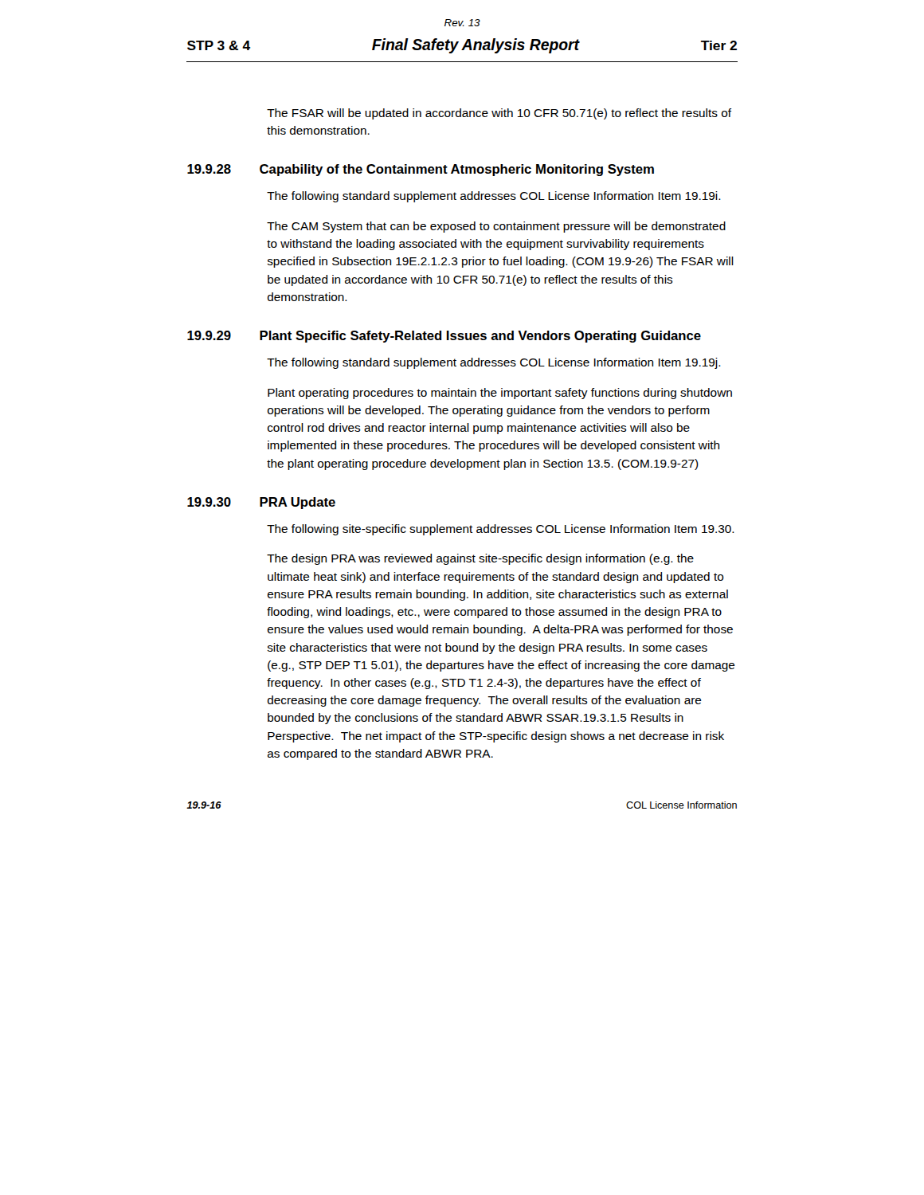Rev. 13
STP 3 & 4
Final Safety Analysis Report
Tier 2
The FSAR will be updated in accordance with 10 CFR 50.71(e) to reflect the results of this demonstration.
19.9.28 Capability of the Containment Atmospheric Monitoring System
The following standard supplement addresses COL License Information Item 19.19i.
The CAM System that can be exposed to containment pressure will be demonstrated to withstand the loading associated with the equipment survivability requirements specified in Subsection 19E.2.1.2.3 prior to fuel loading. (COM 19.9-26) The FSAR will be updated in accordance with 10 CFR 50.71(e) to reflect the results of this demonstration.
19.9.29 Plant Specific Safety-Related Issues and Vendors Operating Guidance
The following standard supplement addresses COL License Information Item 19.19j.
Plant operating procedures to maintain the important safety functions during shutdown operations will be developed. The operating guidance from the vendors to perform control rod drives and reactor internal pump maintenance activities will also be implemented in these procedures. The procedures will be developed consistent with the plant operating procedure development plan in Section 13.5. (COM.19.9-27)
19.9.30 PRA Update
The following site-specific supplement addresses COL License Information Item 19.30.
The design PRA was reviewed against site-specific design information (e.g. the ultimate heat sink) and interface requirements of the standard design and updated to ensure PRA results remain bounding. In addition, site characteristics such as external flooding, wind loadings, etc., were compared to those assumed in the design PRA to ensure the values used would remain bounding. A delta-PRA was performed for those site characteristics that were not bound by the design PRA results. In some cases (e.g., STP DEP T1 5.01), the departures have the effect of increasing the core damage frequency. In other cases (e.g., STD T1 2.4-3), the departures have the effect of decreasing the core damage frequency. The overall results of the evaluation are bounded by the conclusions of the standard ABWR SSAR.19.3.1.5 Results in Perspective. The net impact of the STP-specific design shows a net decrease in risk as compared to the standard ABWR PRA.
19.9-16
COL License Information